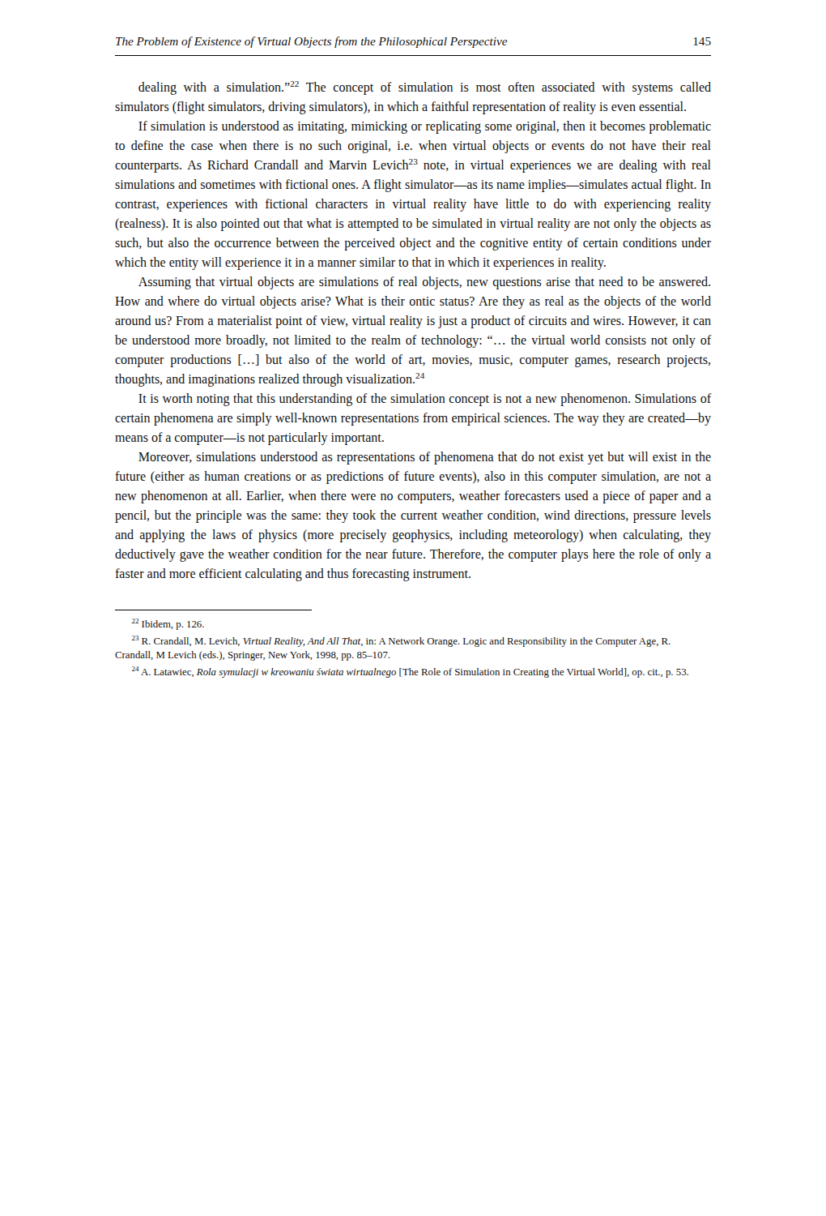The Problem of Existence of Virtual Objects from the Philosophical Perspective 145
dealing with a simulation.”22 The concept of simulation is most often associated with systems called simulators (flight simulators, driving simulators), in which a faithful representation of reality is even essential.
If simulation is understood as imitating, mimicking or replicating some original, then it becomes problematic to define the case when there is no such original, i.e. when virtual objects or events do not have their real counterparts. As Richard Crandall and Marvin Levich23 note, in virtual experiences we are dealing with real simulations and sometimes with fictional ones. A flight simulator—as its name implies—simulates actual flight. In contrast, experiences with fictional characters in virtual reality have little to do with experiencing reality (realness). It is also pointed out that what is attempted to be simulated in virtual reality are not only the objects as such, but also the occurrence between the perceived object and the cognitive entity of certain conditions under which the entity will experience it in a manner similar to that in which it experiences in reality.
Assuming that virtual objects are simulations of real objects, new questions arise that need to be answered. How and where do virtual objects arise? What is their ontic status? Are they as real as the objects of the world around us? From a materialist point of view, virtual reality is just a product of circuits and wires. However, it can be understood more broadly, not limited to the realm of technology: “… the virtual world consists not only of computer productions […] but also of the world of art, movies, music, computer games, research projects, thoughts, and imaginations realized through visualization.24
It is worth noting that this understanding of the simulation concept is not a new phenomenon. Simulations of certain phenomena are simply well-known representations from empirical sciences. The way they are created—by means of a computer—is not particularly important.
Moreover, simulations understood as representations of phenomena that do not exist yet but will exist in the future (either as human creations or as predictions of future events), also in this computer simulation, are not a new phenomenon at all. Earlier, when there were no computers, weather forecasters used a piece of paper and a pencil, but the principle was the same: they took the current weather condition, wind directions, pressure levels and applying the laws of physics (more precisely geophysics, including meteorology) when calculating, they deductively gave the weather condition for the near future. Therefore, the computer plays here the role of only a faster and more efficient calculating and thus forecasting instrument.
22 Ibidem, p. 126.
23 R. Crandall, M. Levich, Virtual Reality, And All That, in: A Network Orange. Logic and Responsibility in the Computer Age, R. Crandall, M Levich (eds.), Springer, New York, 1998, pp. 85–107.
24 A. Latawiec, Rola symulacji w kreowaniu świata wirtualnego [The Role of Simulation in Creating the Virtual World], op. cit., p. 53.